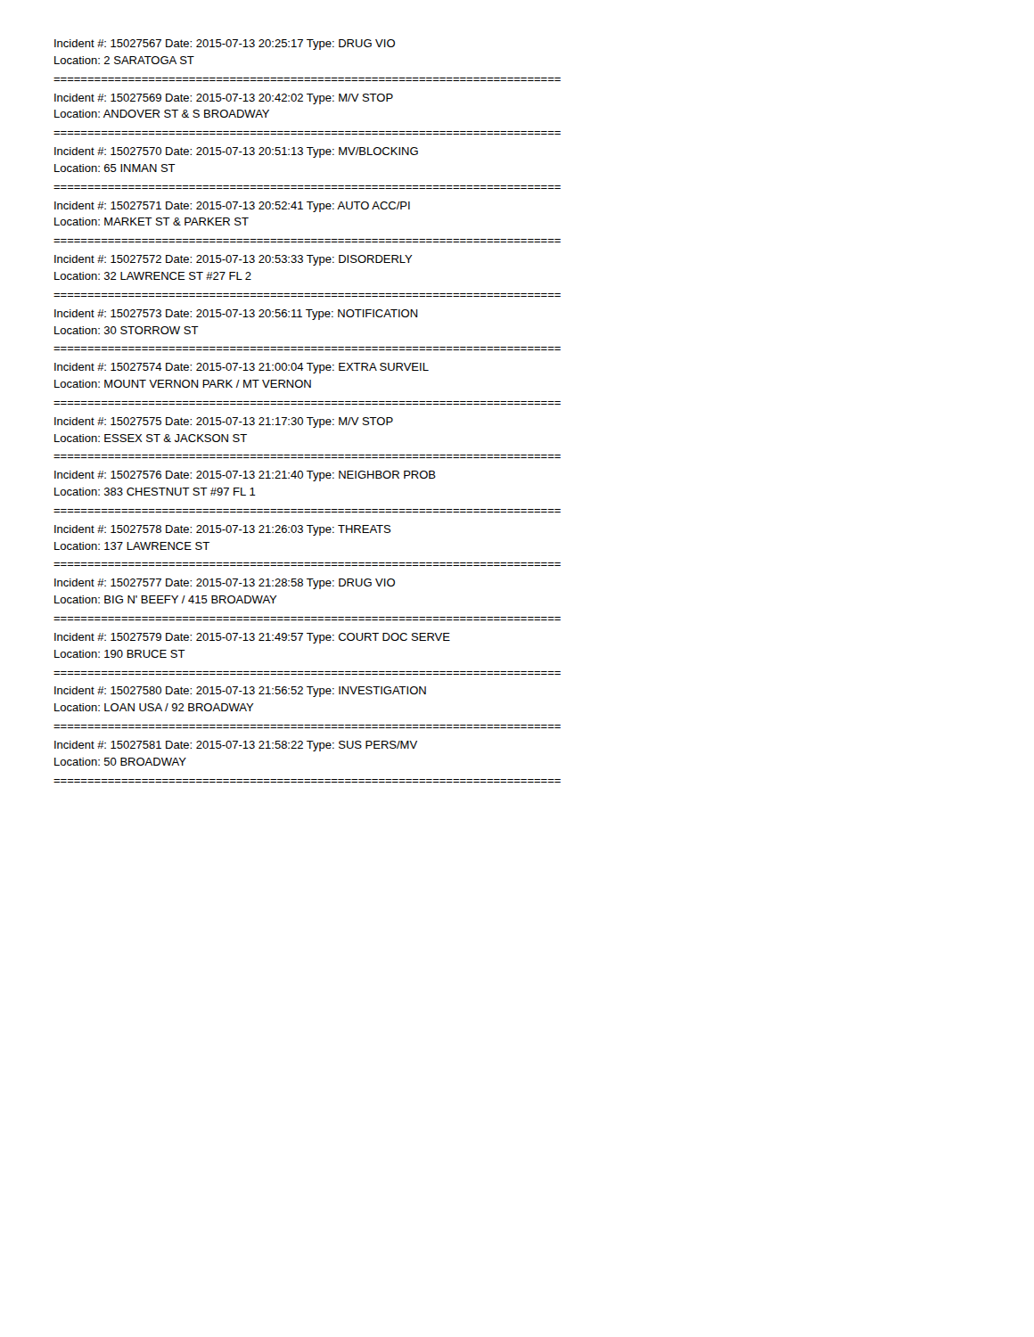Incident #: 15027567 Date: 2015-07-13 20:25:17 Type: DRUG VIO
Location: 2 SARATOGA ST
===========================================================================
Incident #: 15027569 Date: 2015-07-13 20:42:02 Type: M/V STOP
Location: ANDOVER ST & S BROADWAY
===========================================================================
Incident #: 15027570 Date: 2015-07-13 20:51:13 Type: MV/BLOCKING
Location: 65 INMAN ST
===========================================================================
Incident #: 15027571 Date: 2015-07-13 20:52:41 Type: AUTO ACC/PI
Location: MARKET ST & PARKER ST
===========================================================================
Incident #: 15027572 Date: 2015-07-13 20:53:33 Type: DISORDERLY
Location: 32 LAWRENCE ST #27 FL 2
===========================================================================
Incident #: 15027573 Date: 2015-07-13 20:56:11 Type: NOTIFICATION
Location: 30 STORROW ST
===========================================================================
Incident #: 15027574 Date: 2015-07-13 21:00:04 Type: EXTRA SURVEIL
Location: MOUNT VERNON PARK / MT VERNON
===========================================================================
Incident #: 15027575 Date: 2015-07-13 21:17:30 Type: M/V STOP
Location: ESSEX ST & JACKSON ST
===========================================================================
Incident #: 15027576 Date: 2015-07-13 21:21:40 Type: NEIGHBOR PROB
Location: 383 CHESTNUT ST #97 FL 1
===========================================================================
Incident #: 15027578 Date: 2015-07-13 21:26:03 Type: THREATS
Location: 137 LAWRENCE ST
===========================================================================
Incident #: 15027577 Date: 2015-07-13 21:28:58 Type: DRUG VIO
Location: BIG N' BEEFY / 415 BROADWAY
===========================================================================
Incident #: 15027579 Date: 2015-07-13 21:49:57 Type: COURT DOC SERVE
Location: 190 BRUCE ST
===========================================================================
Incident #: 15027580 Date: 2015-07-13 21:56:52 Type: INVESTIGATION
Location: LOAN USA / 92 BROADWAY
===========================================================================
Incident #: 15027581 Date: 2015-07-13 21:58:22 Type: SUS PERS/MV
Location: 50 BROADWAY
===========================================================================